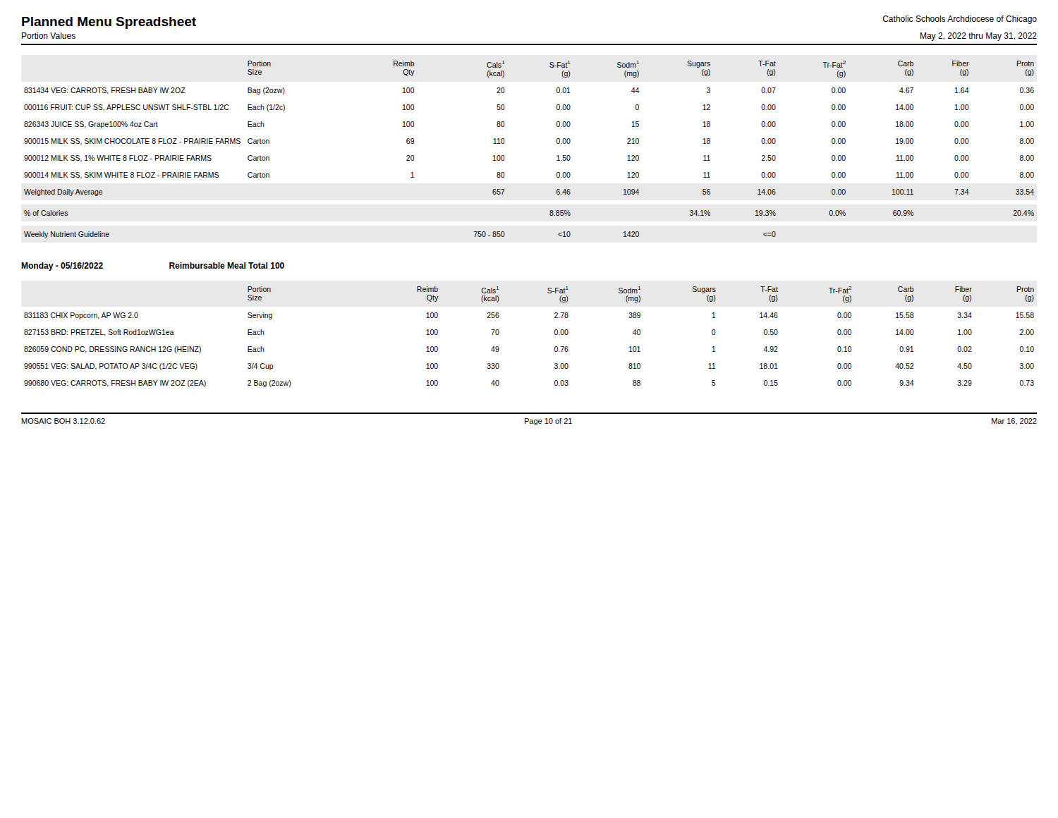Planned Menu Spreadsheet
Catholic Schools Archdiocese of Chicago
Portion Values
May 2, 2022 thru May 31, 2022
| | Portion Size | Reimb Qty | Cals 1 (kcal) | S-Fat 1 (g) | Sodm 1 (mg) | Sugars (g) | T-Fat (g) | Tr-Fat 2 (g) | Carb (g) | Fiber (g) | Protn (g) |
| --- | --- | --- | --- | --- | --- | --- | --- | --- | --- | --- | --- |
| 831434 VEG: CARROTS, FRESH BABY IW 2OZ | Bag (2ozw) | 100 | 20 | 0.01 | 44 | 3 | 0.07 | 0.00 | 4.67 | 1.64 | 0.36 |
| 000116 FRUIT: CUP SS, APPLESC UNSWT SHLF-STBL 1/2C | Each (1/2c) | 100 | 50 | 0.00 | 0 | 12 | 0.00 | 0.00 | 14.00 | 1.00 | 0.00 |
| 826343 JUICE SS, Grape100% 4oz Cart | Each | 100 | 80 | 0.00 | 15 | 18 | 0.00 | 0.00 | 18.00 | 0.00 | 1.00 |
| 900015 MILK SS, SKIM CHOCOLATE 8 FLOZ - PRAIRIE FARMS | Carton | 69 | 110 | 0.00 | 210 | 18 | 0.00 | 0.00 | 19.00 | 0.00 | 8.00 |
| 900012 MILK SS, 1% WHITE 8 FLOZ - PRAIRIE FARMS | Carton | 20 | 100 | 1.50 | 120 | 11 | 2.50 | 0.00 | 11.00 | 0.00 | 8.00 |
| 900014 MILK SS, SKIM WHITE 8 FLOZ - PRAIRIE FARMS | Carton | 1 | 80 | 0.00 | 120 | 11 | 0.00 | 0.00 | 11.00 | 0.00 | 8.00 |
| Weighted Daily Average | | | 657 | 6.46 | 1094 | 56 | 14.06 | 0.00 | 100.11 | 7.34 | 33.54 |
| % of Calories | | | | 8.85% | | 34.1% | 19.3% | 0.0% | 60.9% | | 20.4% |
| Weekly Nutrient Guideline | | | 750 - 850 | <10 | 1420 | | <=0 | | | | |
Monday - 05/16/2022 Reimbursable Meal Total 100
| | Portion Size | Reimb Qty | Cals 1 (kcal) | S-Fat 1 (g) | Sodm 1 (mg) | Sugars (g) | T-Fat (g) | Tr-Fat 2 (g) | Carb (g) | Fiber (g) | Protn (g) |
| --- | --- | --- | --- | --- | --- | --- | --- | --- | --- | --- | --- |
| 831183 CHIX Popcorn, AP WG 2.0 | Serving | 100 | 256 | 2.78 | 389 | 1 | 14.46 | 0.00 | 15.58 | 3.34 | 15.58 |
| 827153 BRD: PRETZEL, Soft Rod1ozWG1ea | Each | 100 | 70 | 0.00 | 40 | 0 | 0.50 | 0.00 | 14.00 | 1.00 | 2.00 |
| 826059 COND PC, DRESSING RANCH 12G (HEINZ) | Each | 100 | 49 | 0.76 | 101 | 1 | 4.92 | 0.10 | 0.91 | 0.02 | 0.10 |
| 990551 VEG: SALAD, POTATO AP 3/4C (1/2C VEG) | 3/4 Cup | 100 | 330 | 3.00 | 810 | 11 | 18.01 | 0.00 | 40.52 | 4.50 | 3.00 |
| 990680 VEG: CARROTS, FRESH BABY IW 2OZ (2EA) | 2 Bag (2ozw) | 100 | 40 | 0.03 | 88 | 5 | 0.15 | 0.00 | 9.34 | 3.29 | 0.73 |
MOSAIC BOH 3.12.0.62
Page 10 of 21
Mar 16, 2022